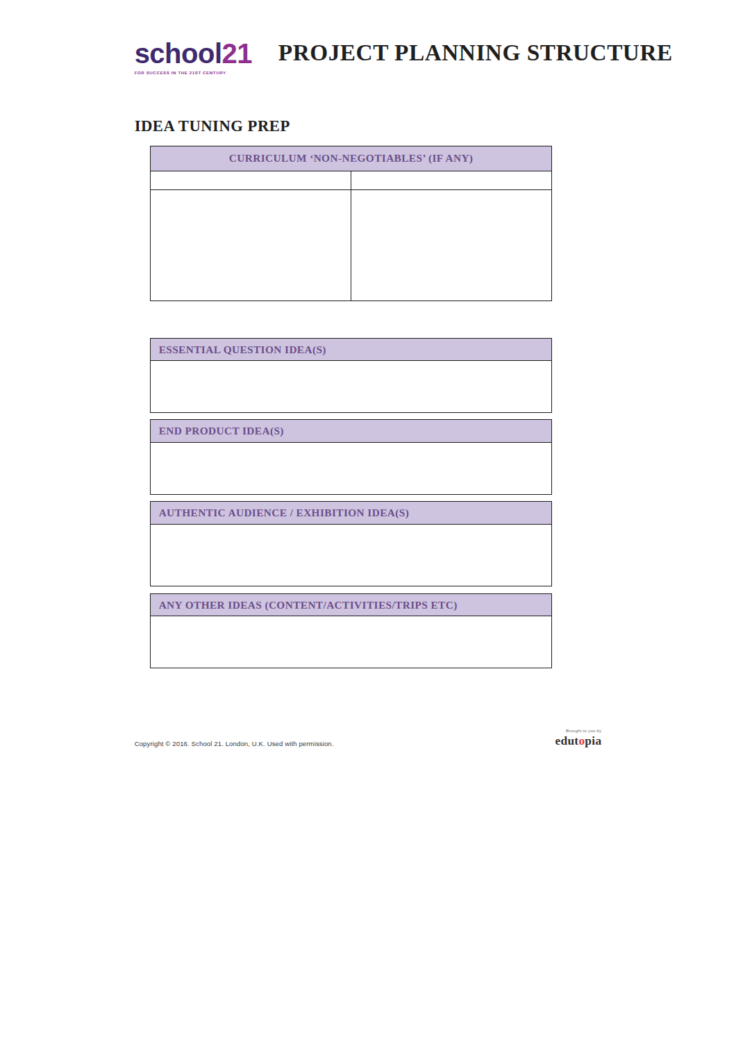school21
for success in the 21st century
Project Planning Structure
Idea Tuning Prep
| Curriculum ‘Non-Negotiables’ (if any) |
| --- |
Essential Question Idea(s)
End Product Idea(s)
Authentic Audience / Exhibition Idea(s)
Any Other Ideas (content/activities/trips etc)
Copyright © 2016. School 21. London, U.K. Used with permission.
Brought to you by
edutopia